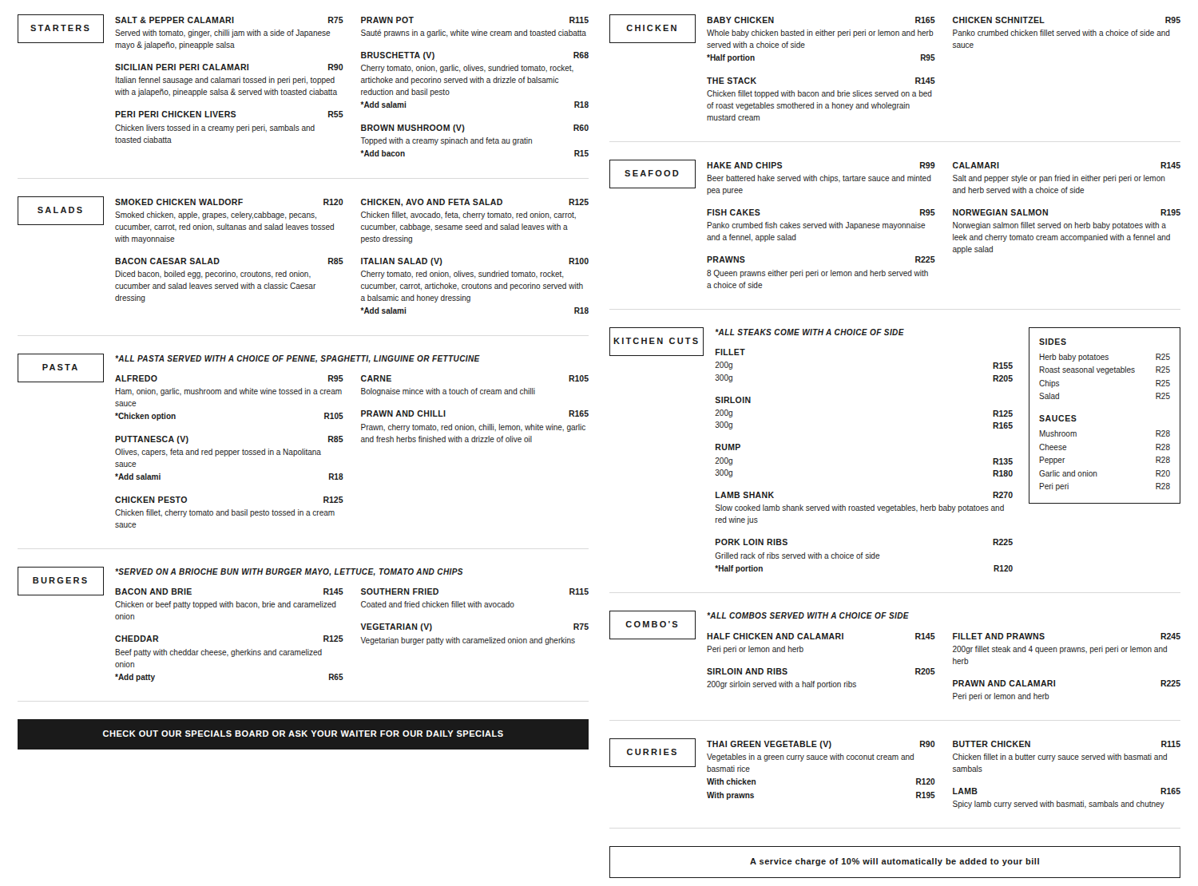Starters
Salt & Pepper Calamari R75
Served with tomato, ginger, chilli jam with a side of Japanese mayo & jalapeño, pineapple salsa
Sicilian Peri Peri Calamari R90
Italian fennel sausage and calamari tossed in peri peri, topped with a jalapeño, pineapple salsa & served with toasted ciabatta
Peri Peri Chicken Livers R55
Chicken livers tossed in a creamy peri peri, sambals and toasted ciabatta
Prawn Pot R115
Sauté prawns in a garlic, white wine cream and toasted ciabatta
Bruschetta (V) R68
Cherry tomato, onion, garlic, olives, sundried tomato, rocket, artichoke and pecorino served with a drizzle of balsamic reduction and basil pesto
*Add salami R18
Brown Mushroom (V) R60
Topped with a creamy spinach and feta au gratin
*Add bacon R15
Salads
Smoked Chicken Waldorf R120
Smoked chicken, apple, grapes, celery,cabbage, pecans, cucumber, carrot, red onion, sultanas and salad leaves tossed with mayonnaise
Bacon Caesar Salad R85
Diced bacon, boiled egg, pecorino, croutons, red onion, cucumber and salad leaves served with a classic Caesar dressing
Chicken, Avo and Feta Salad R125
Chicken fillet, avocado, feta, cherry tomato, red onion, carrot, cucumber, cabbage, sesame seed and salad leaves with a pesto dressing
Italian Salad (V) R100
Cherry tomato, red onion, olives, sundried tomato, rocket, cucumber, carrot, artichoke, croutons and pecorino served with a balsamic and honey dressing
*Add salami R18
Pasta
*ALL PASTA SERVED WITH A CHOICE OF PENNE, SPAGHETTI, LINGUINE OR FETTUCINE
Alfredo R95
Ham, onion, garlic, mushroom and white wine tossed in a cream sauce
*Chicken option R105
Puttanesca (V) R85
Olives, capers, feta and red pepper tossed in a Napolitana sauce
*Add salami R18
Chicken Pesto R125
Chicken fillet, cherry tomato and basil pesto tossed in a cream sauce
Carne R105
Bolognaise mince with a touch of cream and chilli
Prawn and Chilli R165
Prawn, cherry tomato, red onion, chilli, lemon, white wine, garlic and fresh herbs finished with a drizzle of olive oil
Burgers
*SERVED ON A BRIOCHE BUN WITH BURGER MAYO, LETTUCE, TOMATO AND CHIPS
Bacon and Brie R145
Chicken or beef patty topped with bacon, brie and caramelized onion
Cheddar R125
Beef patty with cheddar cheese, gherkins and caramelized onion
*Add patty R65
Southern Fried R115
Coated and fried chicken fillet with avocado
Vegetarian (V) R75
Vegetarian burger patty with caramelized onion and gherkins
CHECK OUT OUR SPECIALS BOARD OR ASK YOUR WAITER FOR OUR DAILY SPECIALS
Chicken
Baby Chicken R165
Whole baby chicken basted in either peri peri or lemon and herb served with a choice of side
*Half portion R95
The Stack R145
Chicken fillet topped with bacon and brie slices served on a bed of roast vegetables smothered in a honey and wholegrain mustard cream
Chicken Schnitzel R95
Panko crumbed chicken fillet served with a choice of side and sauce
Seafood
Hake and Chips R99
Beer battered hake served with chips, tartare sauce and minted pea puree
Fish Cakes R95
Panko crumbed fish cakes served with Japanese mayonnaise and a fennel, apple salad
Prawns R225
8 Queen prawns either peri peri or lemon and herb served with a choice of side
Calamari R145
Salt and pepper style or pan fried in either peri peri or lemon and herb served with a choice of side
Norwegian Salmon R195
Norwegian salmon fillet served on herb baby potatoes with a leek and cherry tomato cream accompanied with a fennel and apple salad
Kitchen Cuts
*ALL STEAKS COME WITH A CHOICE OF SIDE
Fillet
200g R155
300g R205
Sirloin
200g R125
300g R165
Rump
200g R135
300g R180
Lamb Shank R270
Slow cooked lamb shank served with roasted vegetables, herb baby potatoes and red wine jus
Pork Loin Ribs R225
Grilled rack of ribs served with a choice of side
*Half portion R120
Sides
Herb baby potatoes R25
Roast seasonal vegetables R25
Chips R25
Salad R25
Sauces
Mushroom R28
Cheese R28
Pepper R28
Garlic and onion R20
Peri peri R28
Combo's
*ALL COMBOS SERVED WITH A CHOICE OF SIDE
Half Chicken and Calamari R145
Peri peri or lemon and herb
Sirloin and Ribs R205
200gr sirloin served with a half portion ribs
Fillet and Prawns R245
200gr fillet steak and 4 queen prawns, peri peri or lemon and herb
Prawn and Calamari R225
Peri peri or lemon and herb
Curries
Thai Green Vegetable (V) R90
Vegetables in a green curry sauce with coconut cream and basmati rice
With chicken R120
With prawns R195
Butter Chicken R115
Chicken fillet in a butter curry sauce served with basmati and sambals
Lamb R165
Spicy lamb curry served with basmati, sambals and chutney
A service charge of 10% will automatically be added to your bill